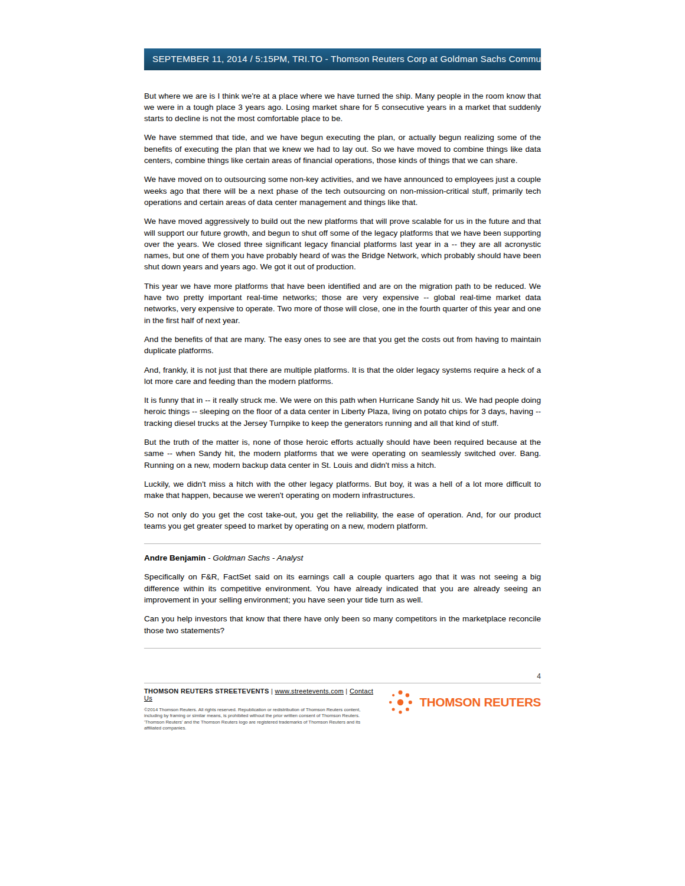SEPTEMBER 11, 2014 / 5:15PM, TRI.TO - Thomson Reuters Corp at Goldman Sachs Communacopia Conference
But where we are is I think we're at a place where we have turned the ship. Many people in the room know that we were in a tough place 3 years ago. Losing market share for 5 consecutive years in a market that suddenly starts to decline is not the most comfortable place to be.
We have stemmed that tide, and we have begun executing the plan, or actually begun realizing some of the benefits of executing the plan that we knew we had to lay out. So we have moved to combine things like data centers, combine things like certain areas of financial operations, those kinds of things that we can share.
We have moved on to outsourcing some non-key activities, and we have announced to employees just a couple weeks ago that there will be a next phase of the tech outsourcing on non-mission-critical stuff, primarily tech operations and certain areas of data center management and things like that.
We have moved aggressively to build out the new platforms that will prove scalable for us in the future and that will support our future growth, and begun to shut off some of the legacy platforms that we have been supporting over the years. We closed three significant legacy financial platforms last year in a -- they are all acronystic names, but one of them you have probably heard of was the Bridge Network, which probably should have been shut down years and years ago. We got it out of production.
This year we have more platforms that have been identified and are on the migration path to be reduced. We have two pretty important real-time networks; those are very expensive -- global real-time market data networks, very expensive to operate. Two more of those will close, one in the fourth quarter of this year and one in the first half of next year.
And the benefits of that are many. The easy ones to see are that you get the costs out from having to maintain duplicate platforms.
And, frankly, it is not just that there are multiple platforms. It is that the older legacy systems require a heck of a lot more care and feeding than the modern platforms.
It is funny that in -- it really struck me. We were on this path when Hurricane Sandy hit us. We had people doing heroic things -- sleeping on the floor of a data center in Liberty Plaza, living on potato chips for 3 days, having -- tracking diesel trucks at the Jersey Turnpike to keep the generators running and all that kind of stuff.
But the truth of the matter is, none of those heroic efforts actually should have been required because at the same -- when Sandy hit, the modern platforms that we were operating on seamlessly switched over. Bang. Running on a new, modern backup data center in St. Louis and didn't miss a hitch.
Luckily, we didn't miss a hitch with the other legacy platforms. But boy, it was a hell of a lot more difficult to make that happen, because we weren't operating on modern infrastructures.
So not only do you get the cost take-out, you get the reliability, the ease of operation. And, for our product teams you get greater speed to market by operating on a new, modern platform.
Andre Benjamin - Goldman Sachs - Analyst
Specifically on F&R, FactSet said on its earnings call a couple quarters ago that it was not seeing a big difference within its competitive environment. You have already indicated that you are already seeing an improvement in your selling environment; you have seen your tide turn as well.
Can you help investors that know that there have only been so many competitors in the marketplace reconcile those two statements?
4
THOMSON REUTERS STREETEVENTS | www.streetevents.com | Contact Us
©2014 Thomson Reuters. All rights reserved. Republication or redistribution of Thomson Reuters content, including by framing or similar means, is prohibited without the prior written consent of Thomson Reuters. 'Thomson Reuters' and the Thomson Reuters logo are registered trademarks of Thomson Reuters and its affiliated companies.
THOMSON REUTERS